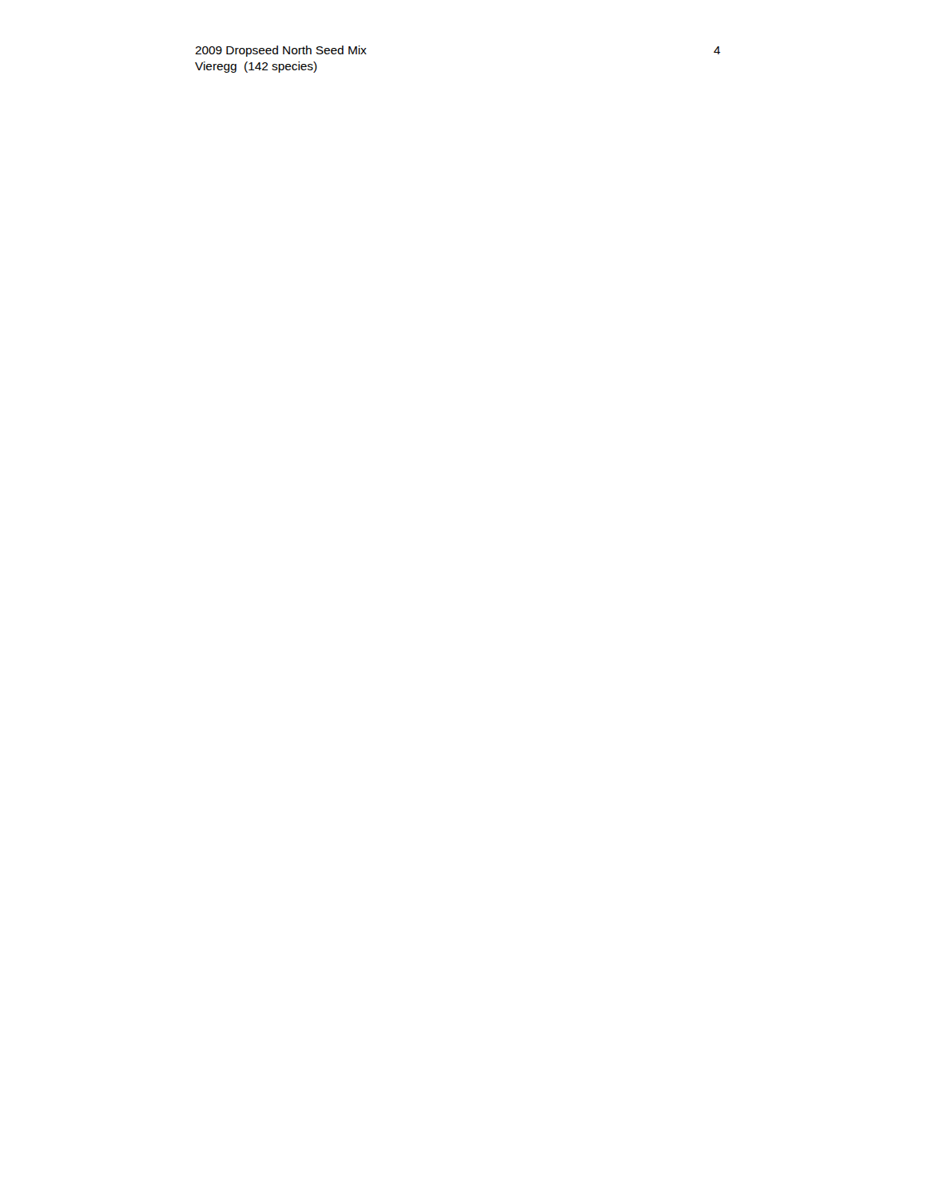2009 Dropseed North Seed Mix Vieregg (142 species)
4